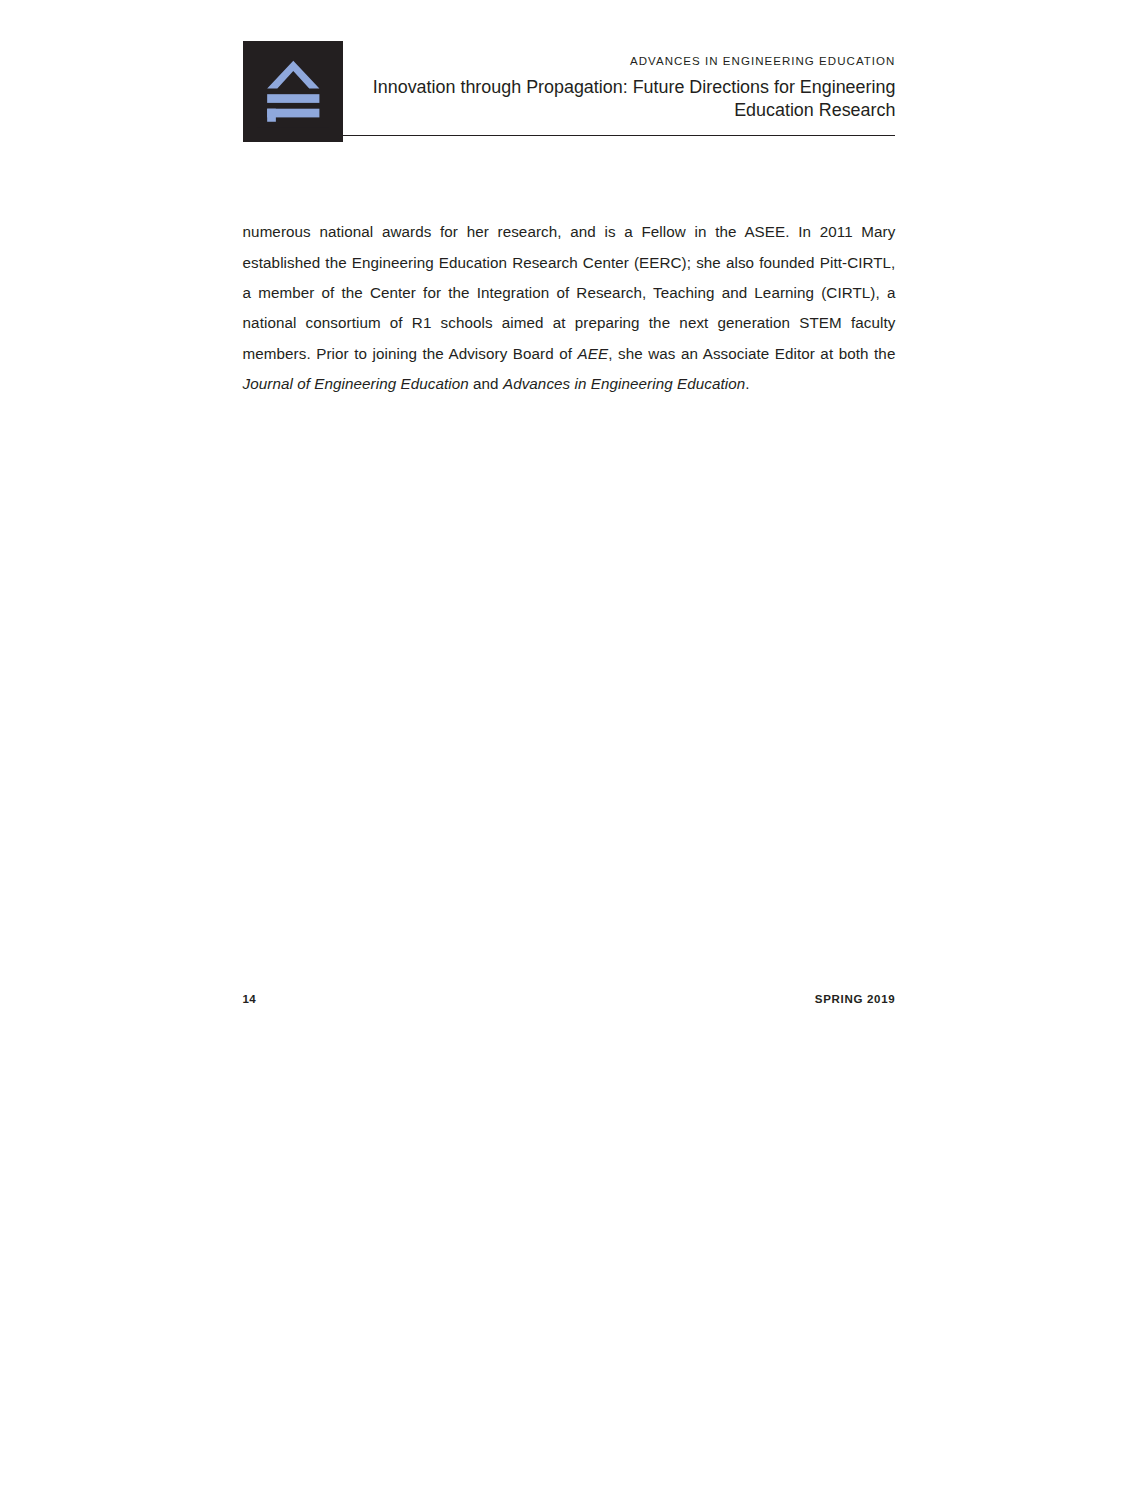Advances in Engineering Education
Innovation through Propagation: Future Directions for Engineering
Education Research
numerous national awards for her research, and is a Fellow in the ASEE. In 2011 Mary established the Engineering Education Research Center (EERC); she also founded Pitt-CIRTL, a member of the Center for the Integration of Research, Teaching and Learning (CIRTL), a national consortium of R1 schools aimed at preparing the next generation STEM faculty members. Prior to joining the Advisory Board of AEE, she was an Associate Editor at both the Journal of Engineering Education and Advances in Engineering Education.
14 Spring 2019